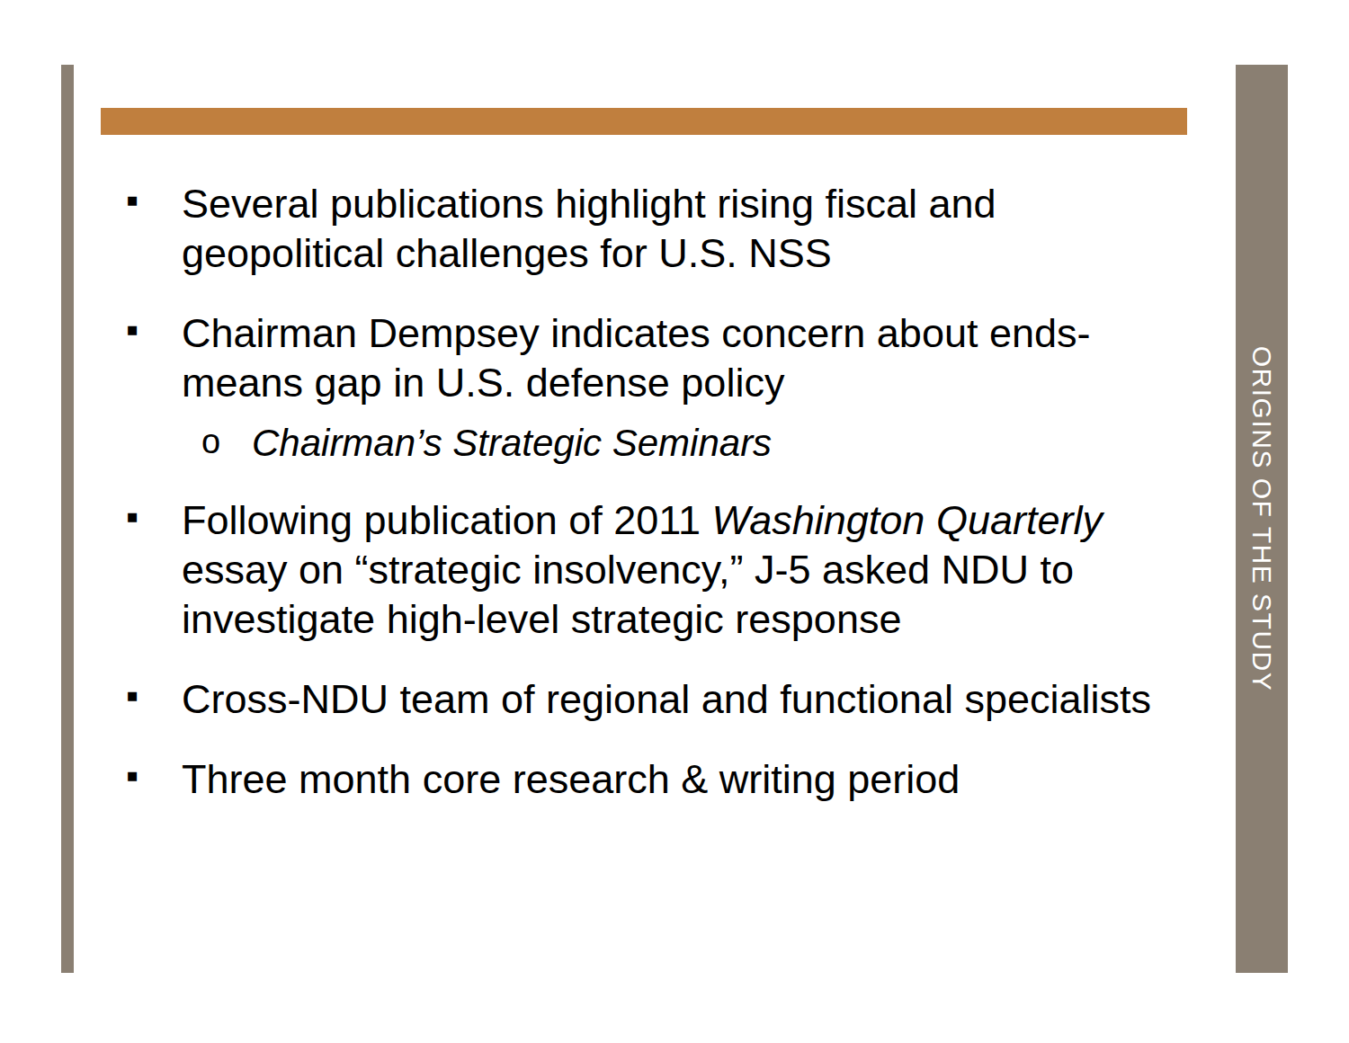ORIGINS OF THE STUDY
Several publications highlight rising fiscal and geopolitical challenges for U.S. NSS
Chairman Dempsey indicates concern about ends-means gap in U.S. defense policy
Chairman’s Strategic Seminars
Following publication of 2011 Washington Quarterly essay on “strategic insolvency,” J-5 asked NDU to investigate high-level strategic response
Cross-NDU team of regional and functional specialists
Three month core research & writing period